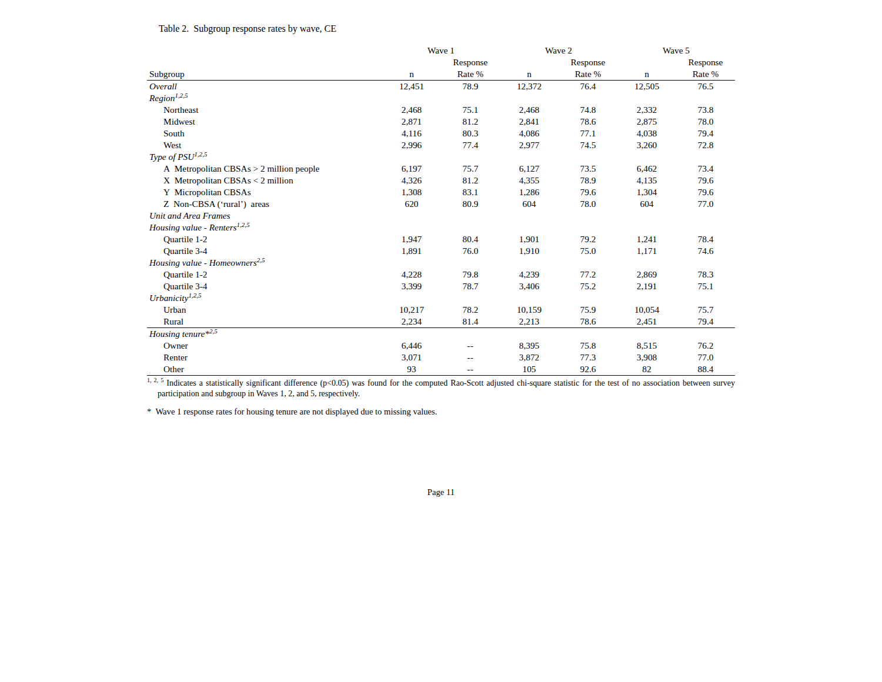Table 2. Subgroup response rates by wave, CE
| | Wave 1 | Wave 2 | Wave 5 |
| --- | --- | --- | --- |
| | | Response | | Response | | Response |
| Subgroup | n | Rate % | n | Rate % | n | Rate % |
| Overall | 12,451 | 78.9 | 12,372 | 76.4 | 12,505 | 76.5 |
| Region 1,2,5 | | | | | | |
| Northeast | 2,468 | 75.1 | 2,468 | 74.8 | 2,332 | 73.8 |
| Midwest | 2,871 | 81.2 | 2,841 | 78.6 | 2,875 | 78.0 |
| South | 4,116 | 80.3 | 4,086 | 77.1 | 4,038 | 79.4 |
| West | 2,996 | 77.4 | 2,977 | 74.5 | 3,260 | 72.8 |
| Type of PSU 1,2,5 | | | | | | |
| A Metropolitan CBSAs > 2 million people | 6,197 | 75.7 | 6,127 | 73.5 | 6,462 | 73.4 |
| X Metropolitan CBSAs < 2 million | 4,326 | 81.2 | 4,355 | 78.9 | 4,135 | 79.6 |
| Y Micropolitan CBSAs | 1,308 | 83.1 | 1,286 | 79.6 | 1,304 | 79.6 |
| Z Non-CBSA (‘rural’) areas | 620 | 80.9 | 604 | 78.0 | 604 | 77.0 |
| Unit and Area Frames | | | | | | |
| Housing value - Renters 1,2,5 | | | | | | |
| Quartile 1-2 | 1,947 | 80.4 | 1,901 | 79.2 | 1,241 | 78.4 |
| Quartile 3-4 | 1,891 | 76.0 | 1,910 | 75.0 | 1,171 | 74.6 |
| Housing value - Homeowners 2,5 | | | | | | |
| Quartile 1-2 | 4,228 | 79.8 | 4,239 | 77.2 | 2,869 | 78.3 |
| Quartile 3-4 | 3,399 | 78.7 | 3,406 | 75.2 | 2,191 | 75.1 |
| Urbanicity 1,2,5 | | | | | | |
| Urban | 10,217 | 78.2 | 10,159 | 75.9 | 10,054 | 75.7 |
| Rural | 2,234 | 81.4 | 2,213 | 78.6 | 2,451 | 79.4 |
| Housing tenure* 2,5 | | | | | | |
| Owner | 6,446 | -- | 8,395 | 75.8 | 8,515 | 76.2 |
| Renter | 3,071 | -- | 3,872 | 77.3 | 3,908 | 77.0 |
| Other | 93 | -- | 105 | 92.6 | 82 | 88.4 |
1, 2, 5 Indicates a statistically significant difference (p<0.05) was found for the computed Rao-Scott adjusted chi-square statistic for the test of no association between survey participation and subgroup in Waves 1, 2, and 5, respectively.
* Wave 1 response rates for housing tenure are not displayed due to missing values.
Page 11